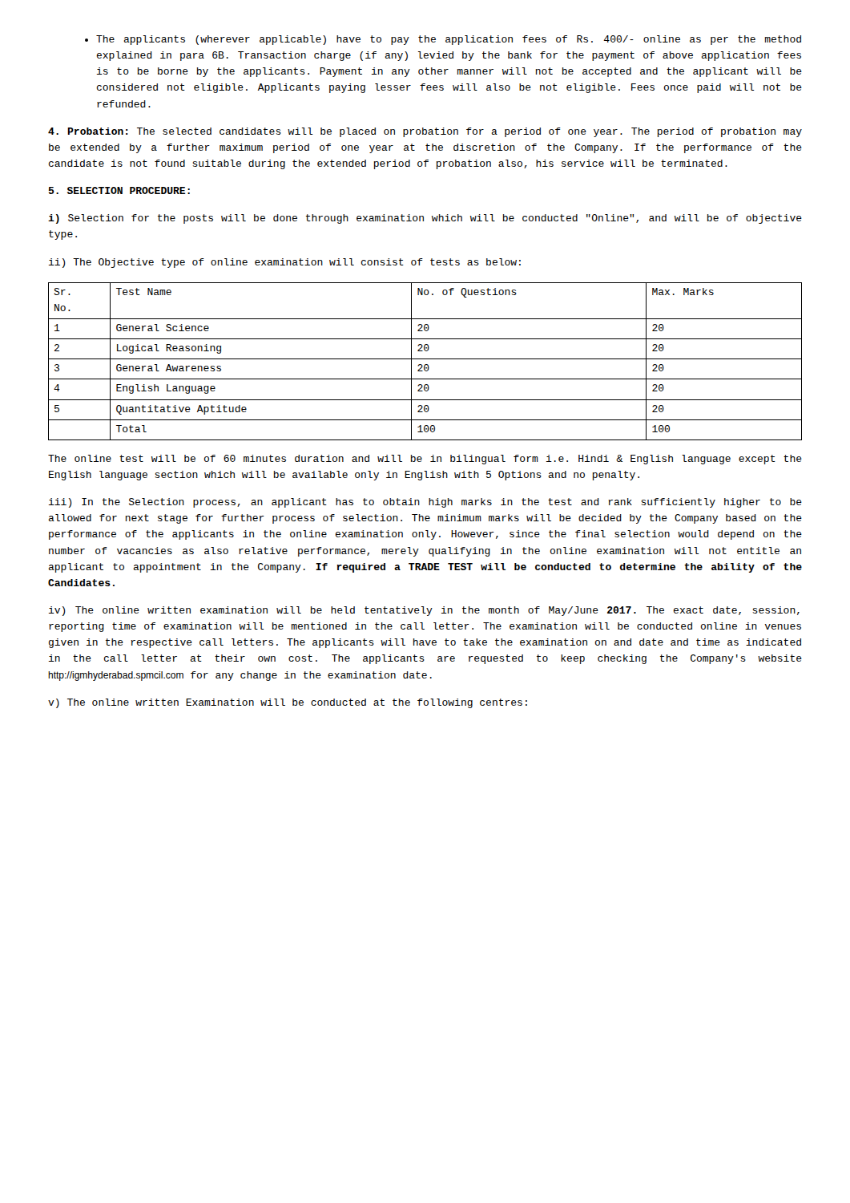The applicants (wherever applicable) have to pay the application fees of Rs. 400/- online as per the method explained in para 6B. Transaction charge (if any) levied by the bank for the payment of above application fees is to be borne by the applicants. Payment in any other manner will not be accepted and the applicant will be considered not eligible. Applicants paying lesser fees will also be not eligible. Fees once paid will not be refunded.
4. Probation: The selected candidates will be placed on probation for a period of one year. The period of probation may be extended by a further maximum period of one year at the discretion of the Company. If the performance of the candidate is not found suitable during the extended period of probation also, his service will be terminated.
5. SELECTION PROCEDURE:
i) Selection for the posts will be done through examination which will be conducted "Online", and will be of objective type.
ii) The Objective type of online examination will consist of tests as below:
| Sr. No. | Test Name | No. of Questions | Max. Marks |
| 1 | General Science | 20 | 20 |
| 2 | Logical Reasoning | 20 | 20 |
| 3 | General Awareness | 20 | 20 |
| 4 | English Language | 20 | 20 |
| 5 | Quantitative Aptitude | 20 | 20 |
| | Total | 100 | 100 |
The online test will be of 60 minutes duration and will be in bilingual form i.e. Hindi & English language except the English language section which will be available only in English with 5 Options and no penalty.
iii) In the Selection process, an applicant has to obtain high marks in the test and rank sufficiently higher to be allowed for next stage for further process of selection. The minimum marks will be decided by the Company based on the performance of the applicants in the online examination only. However, since the final selection would depend on the number of vacancies as also relative performance, merely qualifying in the online examination will not entitle an applicant to appointment in the Company. If required a TRADE TEST will be conducted to determine the ability of the Candidates.
iv) The online written examination will be held tentatively in the month of May/June 2017. The exact date, session, reporting time of examination will be mentioned in the call letter. The examination will be conducted online in venues given in the respective call letters. The applicants will have to take the examination on and date and time as indicated in the call letter at their own cost. The applicants are requested to keep checking the Company's website http://igmhyderabad.spmcil.com for any change in the examination date.
v) The online written Examination will be conducted at the following centres: